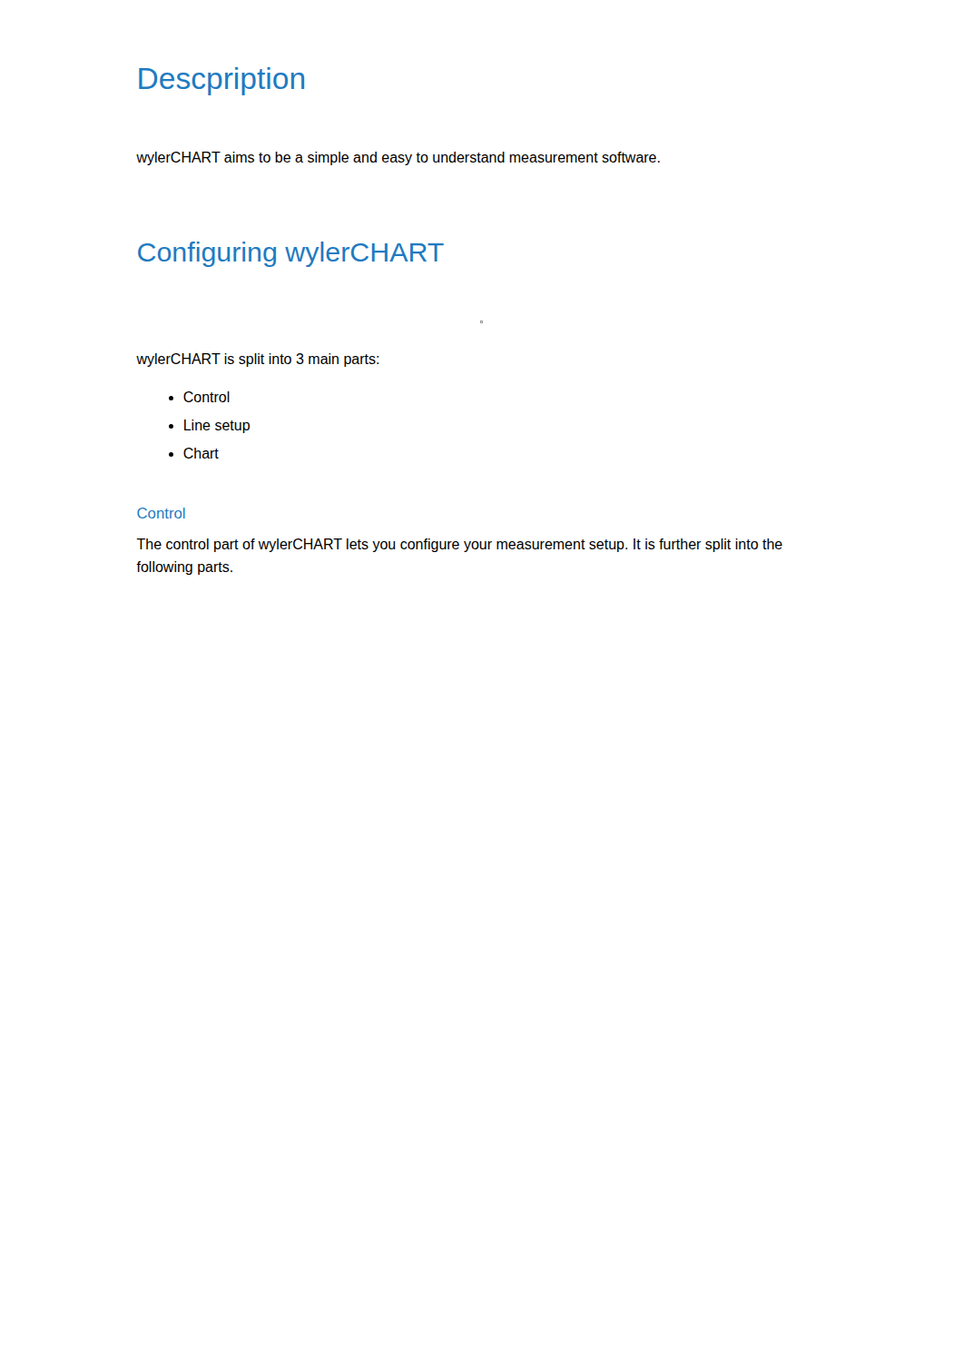Descpription
wylerCHART aims to be a simple and easy to understand measurement software.
Configuring wylerCHART
wylerCHART is split into 3 main parts:
Control
Line setup
Chart
Control
The control part of wylerCHART lets you configure your measurement setup. It is further split into the following parts.